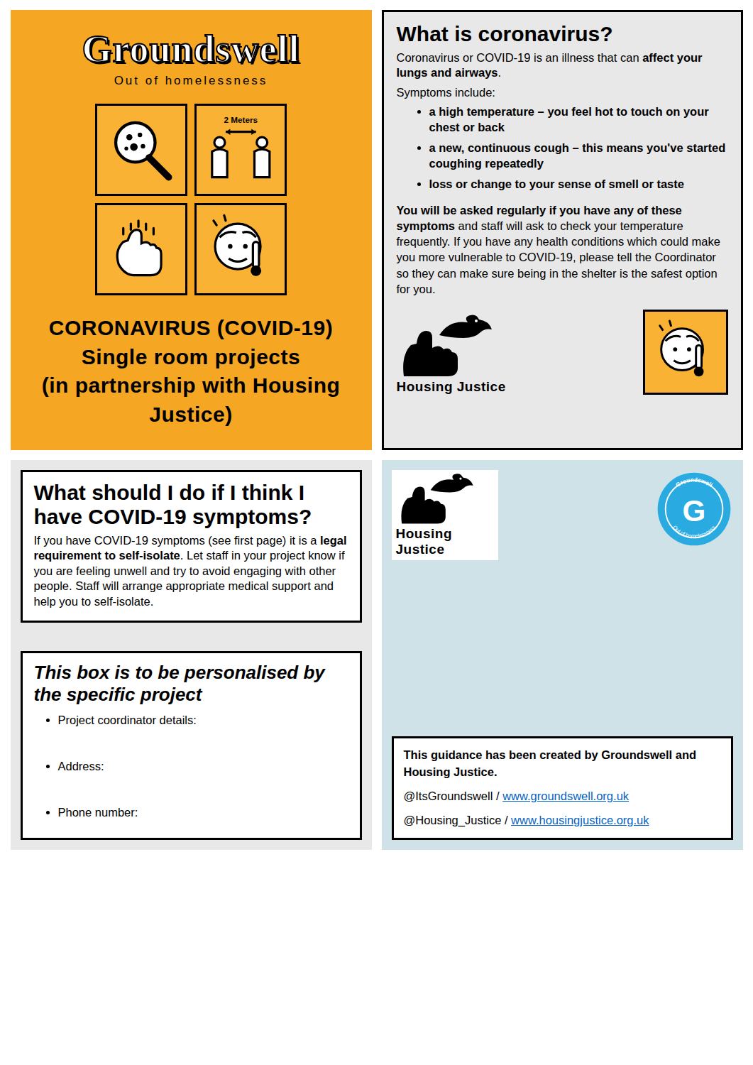Groundswell
Out of homelessness
2 Meters
CORONAVIRUS (COVID-19)
Single room projects
(in partnership with Housing Justice)
What is coronavirus?
Coronavirus or COVID-19 is an illness that can affect your lungs and airways.
Symptoms include:
a high temperature – you feel hot to touch on your chest or back
a new, continuous cough – this means you've started coughing repeatedly
loss or change to your sense of smell or taste
You will be asked regularly if you have any of these symptoms and staff will ask to check your temperature frequently. If you have any health conditions which could make you more vulnerable to COVID-19, please tell the Coordinator so they can make sure being in the shelter is the safest option for you.
Housing Justice
What should I do if I think I have COVID-19 symptoms?
If you have COVID-19 symptoms (see first page) it is a legal requirement to self-isolate. Let staff in your project know if you are feeling unwell and try to avoid engaging with other people. Staff will arrange appropriate medical support and help you to self-isolate.
This box is to be personalised by the specific project
Project coordinator details:
Address:
Phone number:
Housing Justice
G Groundswell Out of homelessness
This guidance has been created by Groundswell and Housing Justice.
@ItsGroundswell / www.groundswell.org.uk
@Housing_Justice / www.housingjustice.org.uk